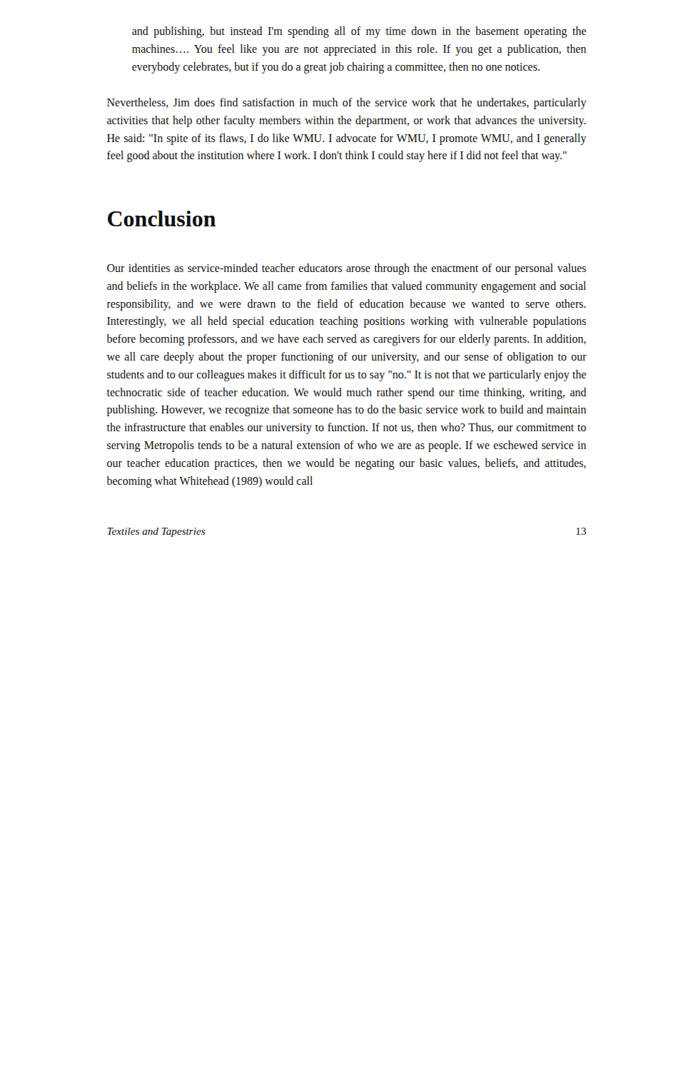and publishing, but instead I'm spending all of my time down in the basement operating the machines…. You feel like you are not appreciated in this role. If you get a publication, then everybody celebrates, but if you do a great job chairing a committee, then no one notices.
Nevertheless, Jim does find satisfaction in much of the service work that he undertakes, particularly activities that help other faculty members within the department, or work that advances the university. He said: "In spite of its flaws, I do like WMU. I advocate for WMU, I promote WMU, and I generally feel good about the institution where I work. I don't think I could stay here if I did not feel that way."
Conclusion
Our identities as service-minded teacher educators arose through the enactment of our personal values and beliefs in the workplace. We all came from families that valued community engagement and social responsibility, and we were drawn to the field of education because we wanted to serve others. Interestingly, we all held special education teaching positions working with vulnerable populations before becoming professors, and we have each served as caregivers for our elderly parents. In addition, we all care deeply about the proper functioning of our university, and our sense of obligation to our students and to our colleagues makes it difficult for us to say "no." It is not that we particularly enjoy the technocratic side of teacher education. We would much rather spend our time thinking, writing, and publishing. However, we recognize that someone has to do the basic service work to build and maintain the infrastructure that enables our university to function. If not us, then who? Thus, our commitment to serving Metropolis tends to be a natural extension of who we are as people. If we eschewed service in our teacher education practices, then we would be negating our basic values, beliefs, and attitudes, becoming what Whitehead (1989) would call
Textiles and Tapestries 13